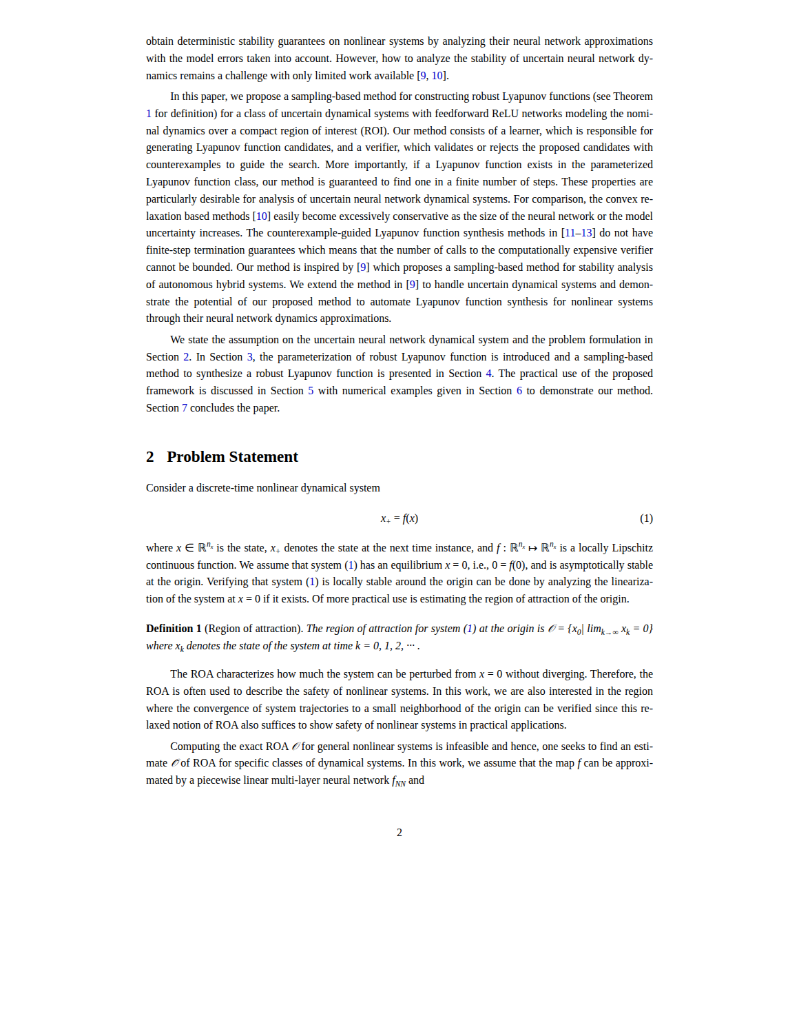obtain deterministic stability guarantees on nonlinear systems by analyzing their neural network approximations with the model errors taken into account. However, how to analyze the stability of uncertain neural network dynamics remains a challenge with only limited work available [9, 10].
In this paper, we propose a sampling-based method for constructing robust Lyapunov functions (see Theorem 1 for definition) for a class of uncertain dynamical systems with feedforward ReLU networks modeling the nominal dynamics over a compact region of interest (ROI). Our method consists of a learner, which is responsible for generating Lyapunov function candidates, and a verifier, which validates or rejects the proposed candidates with counterexamples to guide the search. More importantly, if a Lyapunov function exists in the parameterized Lyapunov function class, our method is guaranteed to find one in a finite number of steps. These properties are particularly desirable for analysis of uncertain neural network dynamical systems. For comparison, the convex relaxation based methods [10] easily become excessively conservative as the size of the neural network or the model uncertainty increases. The counterexample-guided Lyapunov function synthesis methods in [11–13] do not have finite-step termination guarantees which means that the number of calls to the computationally expensive verifier cannot be bounded. Our method is inspired by [9] which proposes a sampling-based method for stability analysis of autonomous hybrid systems. We extend the method in [9] to handle uncertain dynamical systems and demonstrate the potential of our proposed method to automate Lyapunov function synthesis for nonlinear systems through their neural network dynamics approximations.
We state the assumption on the uncertain neural network dynamical system and the problem formulation in Section 2. In Section 3, the parameterization of robust Lyapunov function is introduced and a sampling-based method to synthesize a robust Lyapunov function is presented in Section 4. The practical use of the proposed framework is discussed in Section 5 with numerical examples given in Section 6 to demonstrate our method. Section 7 concludes the paper.
2 Problem Statement
Consider a discrete-time nonlinear dynamical system
x+ = f(x) (1)
where x ∈ ℝnx is the state, x+ denotes the state at the next time instance, and f : ℝnx ↦ ℝnx is a locally Lipschitz continuous function. We assume that system (1) has an equilibrium x = 0, i.e., 0 = f(0), and is asymptotically stable at the origin. Verifying that system (1) is locally stable around the origin can be done by analyzing the linearization of the system at x = 0 if it exists. Of more practical use is estimating the region of attraction of the origin.
Definition 1 (Region of attraction). The region of attraction for system (1) at the origin is 𝒪 = {x0| limk→∞ xk = 0} where xk denotes the state of the system at time k = 0, 1, 2, ··· .
The ROA characterizes how much the system can be perturbed from x = 0 without diverging. Therefore, the ROA is often used to describe the safety of nonlinear systems. In this work, we are also interested in the region where the convergence of system trajectories to a small neighborhood of the origin can be verified since this relaxed notion of ROA also suffices to show safety of nonlinear systems in practical applications.
Computing the exact ROA 𝒪 for general nonlinear systems is infeasible and hence, one seeks to find an estimate 𝒪̃ of ROA for specific classes of dynamical systems. In this work, we assume that the map f can be approximated by a piecewise linear multi-layer neural network fNN and
2